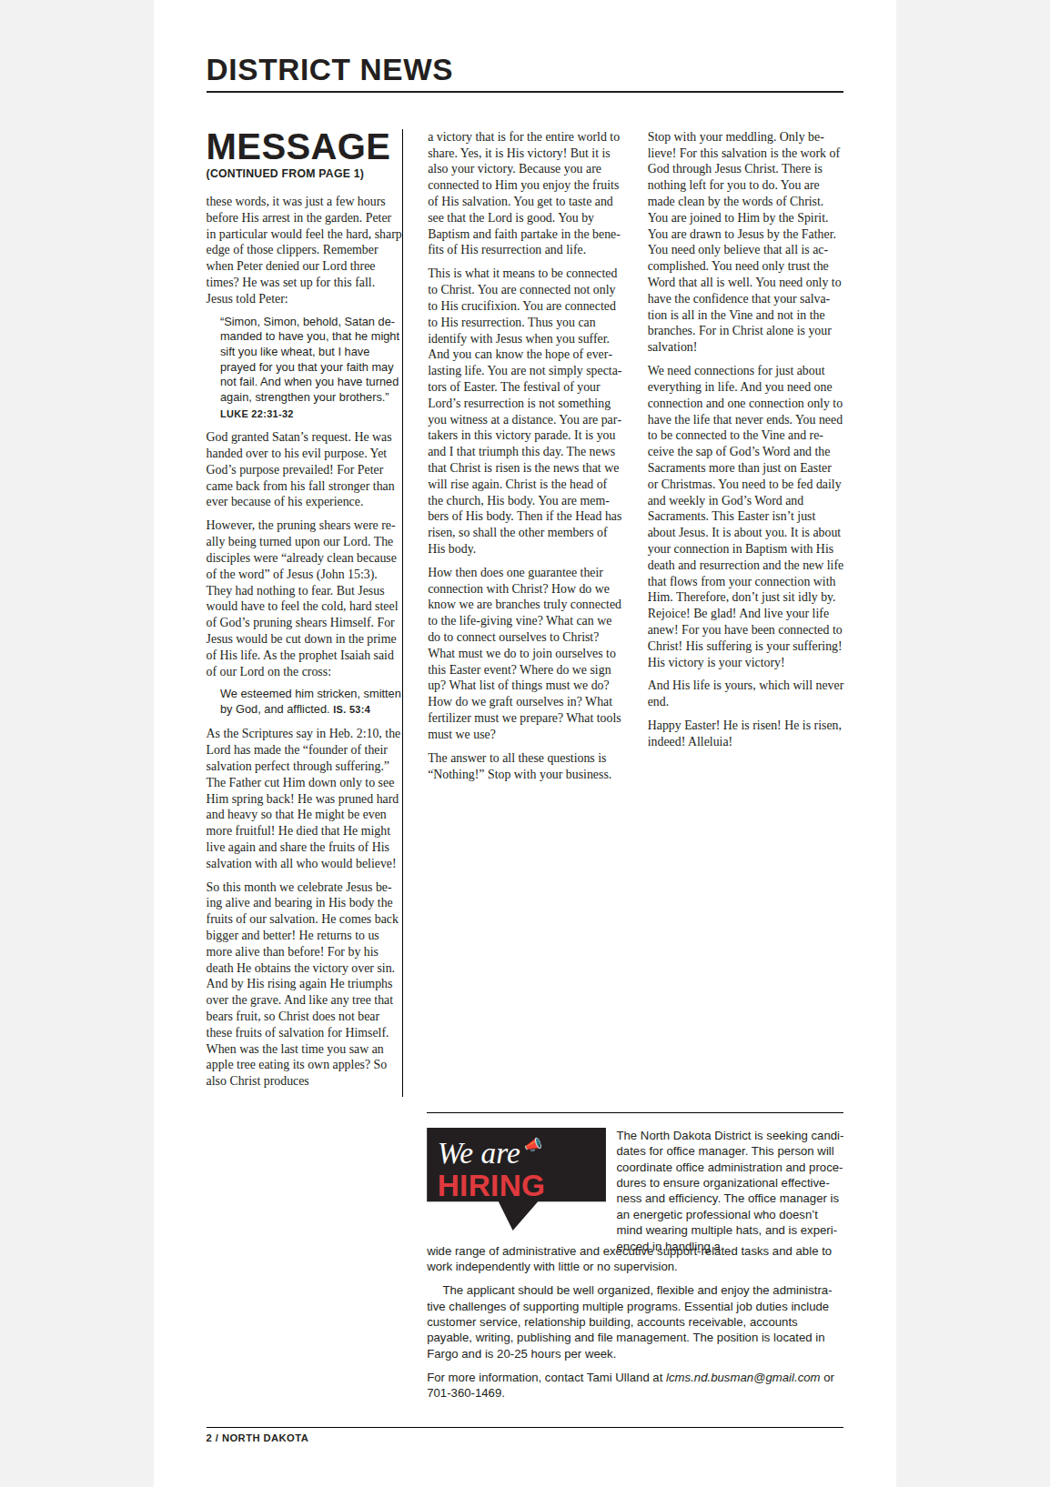District News
Message
(Continued from page 1)
these words, it was just a few hours before His arrest in the garden. Peter in particular would feel the hard, sharp edge of those clippers. Remember when Peter denied our Lord three times? He was set up for this fall. Jesus told Peter:
“Simon, Simon, behold, Satan demanded to have you, that he might sift you like wheat, but I have prayed for you that your faith may not fail. And when you have turned again, strengthen your brothers.”
Luke 22:31-32
God granted Satan’s request. He was handed over to his evil purpose. Yet God’s purpose prevailed! For Peter came back from his fall stronger than ever because of his experience.
However, the pruning shears were really being turned upon our Lord. The disciples were “already clean because of the word” of Jesus (John 15:3). They had nothing to fear. But Jesus would have to feel the cold, hard steel of God’s pruning shears Himself. For Jesus would be cut down in the prime of His life. As the prophet Isaiah said of our Lord on the cross:
We esteemed him stricken, smitten by God, and afflicted. Is. 53:4
As the Scriptures say in Heb. 2:10, the Lord has made the “founder of their salvation perfect through suffering.” The Father cut Him down only to see Him spring back! He was pruned hard and heavy so that He might be even more fruitful! He died that He might live again and share the fruits of His salvation with all who would believe!
So this month we celebrate Jesus being alive and bearing in His body the fruits of our salvation. He comes back bigger and better! He returns to us more alive than before! For by his death He obtains the victory over sin. And by His rising again He triumphs over the grave. And like any tree that bears fruit, so Christ does not bear these fruits of salvation for Himself. When was the last time you saw an apple tree eating its own apples? So also Christ produces
a victory that is for the entire world to share. Yes, it is His victory! But it is also your victory. Because you are connected to Him you enjoy the fruits of His salvation. You get to taste and see that the Lord is good. You by Baptism and faith partake in the benefits of His resurrection and life.
This is what it means to be connected to Christ. You are connected not only to His crucifixion. You are connected to His resurrection. Thus you can identify with Jesus when you suffer. And you can know the hope of everlasting life. You are not simply spectators of Easter. The festival of your Lord’s resurrection is not something you witness at a distance. You are partakers in this victory parade. It is you and I that triumph this day. The news that Christ is risen is the news that we will rise again. Christ is the head of the church, His body. You are members of His body. Then if the Head has risen, so shall the other members of His body.
How then does one guarantee their connection with Christ? How do we know we are branches truly connected to the life-giving vine? What can we do to connect ourselves to Christ? What must we do to join ourselves to this Easter event? Where do we sign up? What list of things must we do? How do we graft ourselves in? What fertilizer must we prepare? What tools must we use?
The answer to all these questions is “Nothing!” Stop with your business.
Stop with your meddling. Only believe! For this salvation is the work of God through Jesus Christ. There is nothing left for you to do. You are made clean by the words of Christ. You are joined to Him by the Spirit. You are drawn to Jesus by the Father. You need only believe that all is accomplished. You need only trust the Word that all is well. You need only to have the confidence that your salvation is all in the Vine and not in the branches. For in Christ alone is your salvation!
We need connections for just about everything in life. And you need one connection and one connection only to have the life that never ends. You need to be connected to the Vine and receive the sap of God’s Word and the Sacraments more than just on Easter or Christmas. You need to be fed daily and weekly in God’s Word and Sacraments. This Easter isn’t just about Jesus. It is about you. It is about your connection in Baptism with His death and resurrection and the new life that flows from your connection with Him. Therefore, don’t just sit idly by. Rejoice! Be glad! And live your life anew! For you have been connected to Christ! His suffering is your suffering! His victory is your victory!
And His life is yours, which will never end.
Happy Easter! He is risen! He is risen, indeed! Alleluia!
We are📣 Hiring
The North Dakota District is seeking candidates for office manager. This person will coordinate office administration and procedures to ensure organizational effectiveness and efficiency. The office manager is an energetic professional who doesn’t mind wearing multiple hats, and is experienced in handling a
wide range of administrative and executive support-related tasks and able to work independently with little or no supervision.
The applicant should be well organized, flexible and enjoy the administrative challenges of supporting multiple programs. Essential job duties include customer service, relationship building, accounts receivable, accounts payable, writing, publishing and file management. The position is located in Fargo and is 20-25 hours per week.
For more information, contact Tami Ulland at lcms.nd.busman@gmail.com or 701-360-1469.
2 / North Dakota